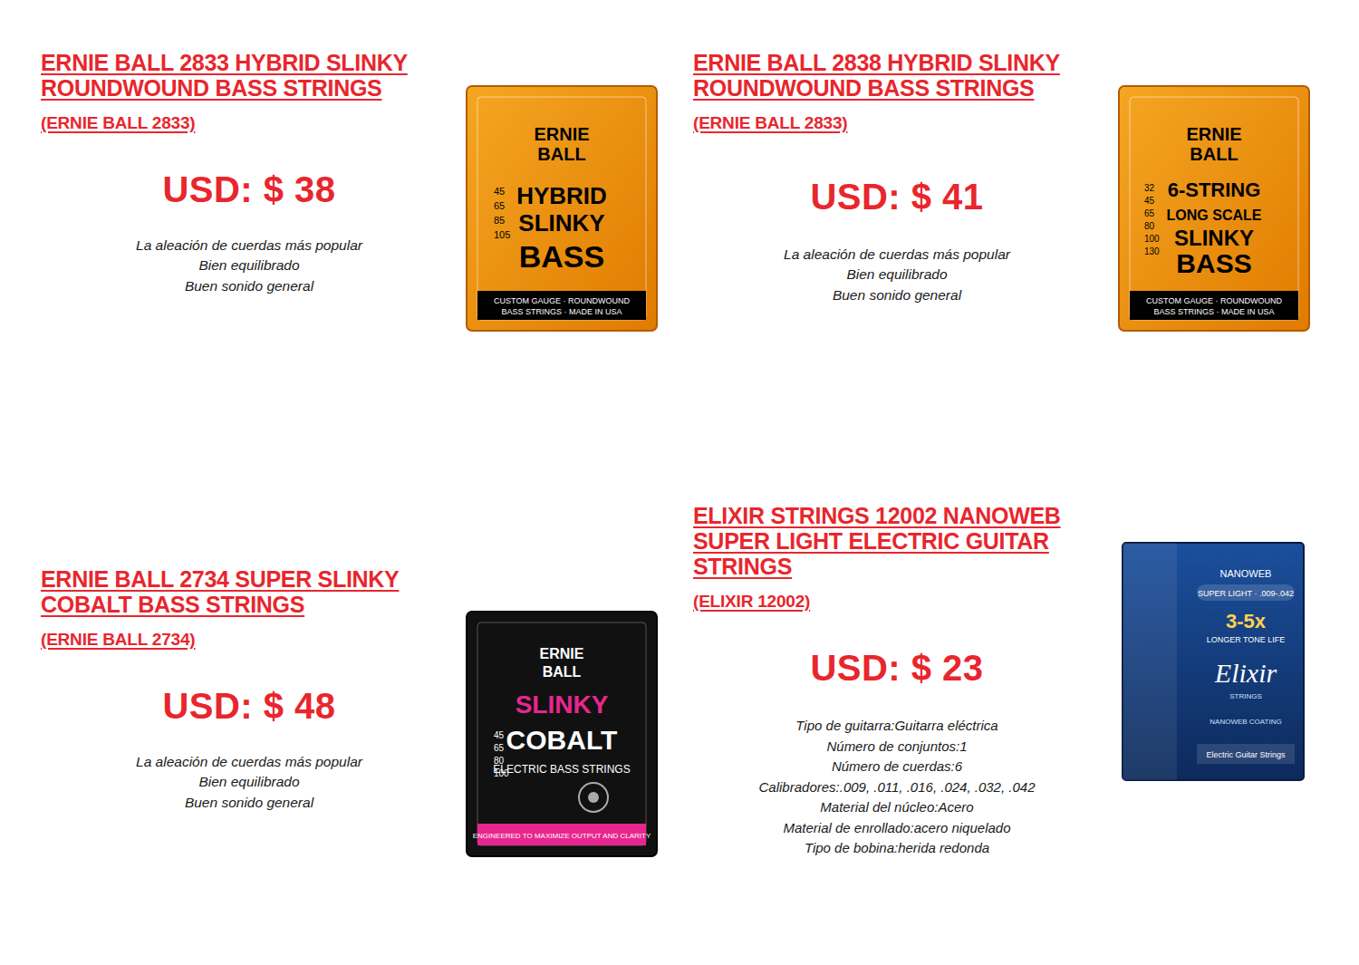Ernie Ball 2833 Hybrid Slinky Roundwound Bass Strings
(Ernie Ball 2833)
USD: $ 38
La aleación de cuerdas más popular
Bien equilibrado
Buen sonido general
Ernie Ball 2838 Hybrid Slinky Roundwound Bass Strings
(Ernie Ball 2833)
USD: $ 41
La aleación de cuerdas más popular
Bien equilibrado
Buen sonido general
Ernie Ball 2734 Super Slinky Cobalt Bass Strings
(Ernie Ball 2734)
USD: $ 48
La aleación de cuerdas más popular
Bien equilibrado
Buen sonido general
Elixir Strings 12002 Nanoweb Super Light Electric Guitar Strings
(Elixir 12002)
USD: $ 23
Tipo de guitarra:Guitarra eléctrica
Número de conjuntos:1
Número de cuerdas:6
Calibradores:.009, .011, .016, .024, .032, .042
Material del núcleo:Acero
Material de enrollado:acero niquelado
Tipo de bobina:herida redonda